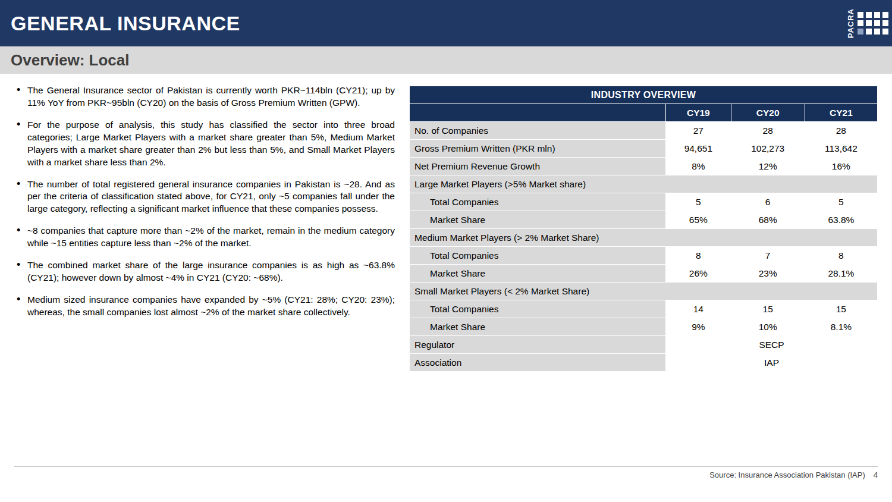GENERAL INSURANCE
PACRA
Overview: Local
The General Insurance sector of Pakistan is currently worth PKR~114bln (CY21); up by 11% YoY from PKR~95bln (CY20) on the basis of Gross Premium Written (GPW).
For the purpose of analysis, this study has classified the sector into three broad categories; Large Market Players with a market share greater than 5%, Medium Market Players with a market share greater than 2% but less than 5%, and Small Market Players with a market share less than 2%.
The number of total registered general insurance companies in Pakistan is ~28. And as per the criteria of classification stated above, for CY21, only ~5 companies fall under the large category, reflecting a significant market influence that these companies possess.
~8 companies that capture more than ~2% of the market, remain in the medium category while ~15 entities capture less than ~2% of the market.
The combined market share of the large insurance companies is as high as ~63.8% (CY21); however down by almost ~4% in CY21 (CY20: ~68%).
Medium sized insurance companies have expanded by ~5% (CY21: 28%; CY20: 23%); whereas, the small companies lost almost ~2% of the market share collectively.
| INDUSTRY OVERVIEW |
| --- |
| | CY19 | CY20 | CY21 |
| No. of Companies | 27 | 28 | 28 |
| Gross Premium Written (PKR mln) | 94,651 | 102,273 | 113,642 |
| Net Premium Revenue Growth | 8% | 12% | 16% |
| Large Market Players (>5% Market share) |
| Total Companies | 5 | 6 | 5 |
| Market Share | 65% | 68% | 63.8% |
| Medium Market Players (> 2% Market Share) |
| Total Companies | 8 | 7 | 8 |
| Market Share | 26% | 23% | 28.1% |
| Small Market Players (< 2% Market Share) |
| Total Companies | 14 | 15 | 15 |
| Market Share | 9% | 10% | 8.1% |
| Regulator | SECP |
| Association | IAP |
Source: Insurance Association Pakistan (IAP)4